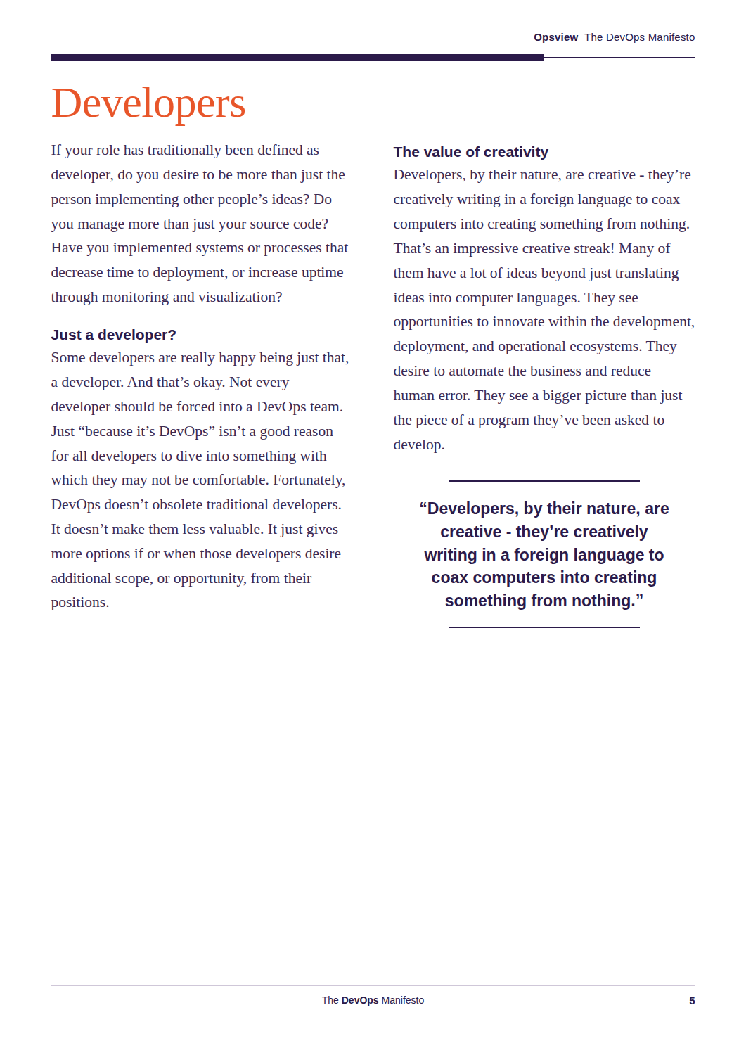Opsview The DevOps Manifesto
Developers
If your role has traditionally been defined as developer, do you desire to be more than just the person implementing other people’s ideas? Do you manage more than just your source code? Have you implemented systems or processes that decrease time to deployment, or increase uptime through monitoring and visualization?
Just a developer?
Some developers are really happy being just that, a developer. And that’s okay. Not every developer should be forced into a DevOps team. Just “because it’s DevOps” isn’t a good reason for all developers to dive into something with which they may not be comfortable. Fortunately, DevOps doesn’t obsolete traditional developers. It doesn’t make them less valuable. It just gives more options if or when those developers desire additional scope, or opportunity, from their positions.
The value of creativity
Developers, by their nature, are creative - they’re creatively writing in a foreign language to coax computers into creating something from nothing. That’s an impressive creative streak! Many of them have a lot of ideas beyond just translating ideas into computer languages. They see opportunities to innovate within the development, deployment, and operational ecosystems. They desire to automate the business and reduce human error. They see a bigger picture than just the piece of a program they’ve been asked to develop.
“Developers, by their nature, are creative - they’re creatively writing in a foreign language to coax computers into creating something from nothing.”
The DevOps Manifesto
5